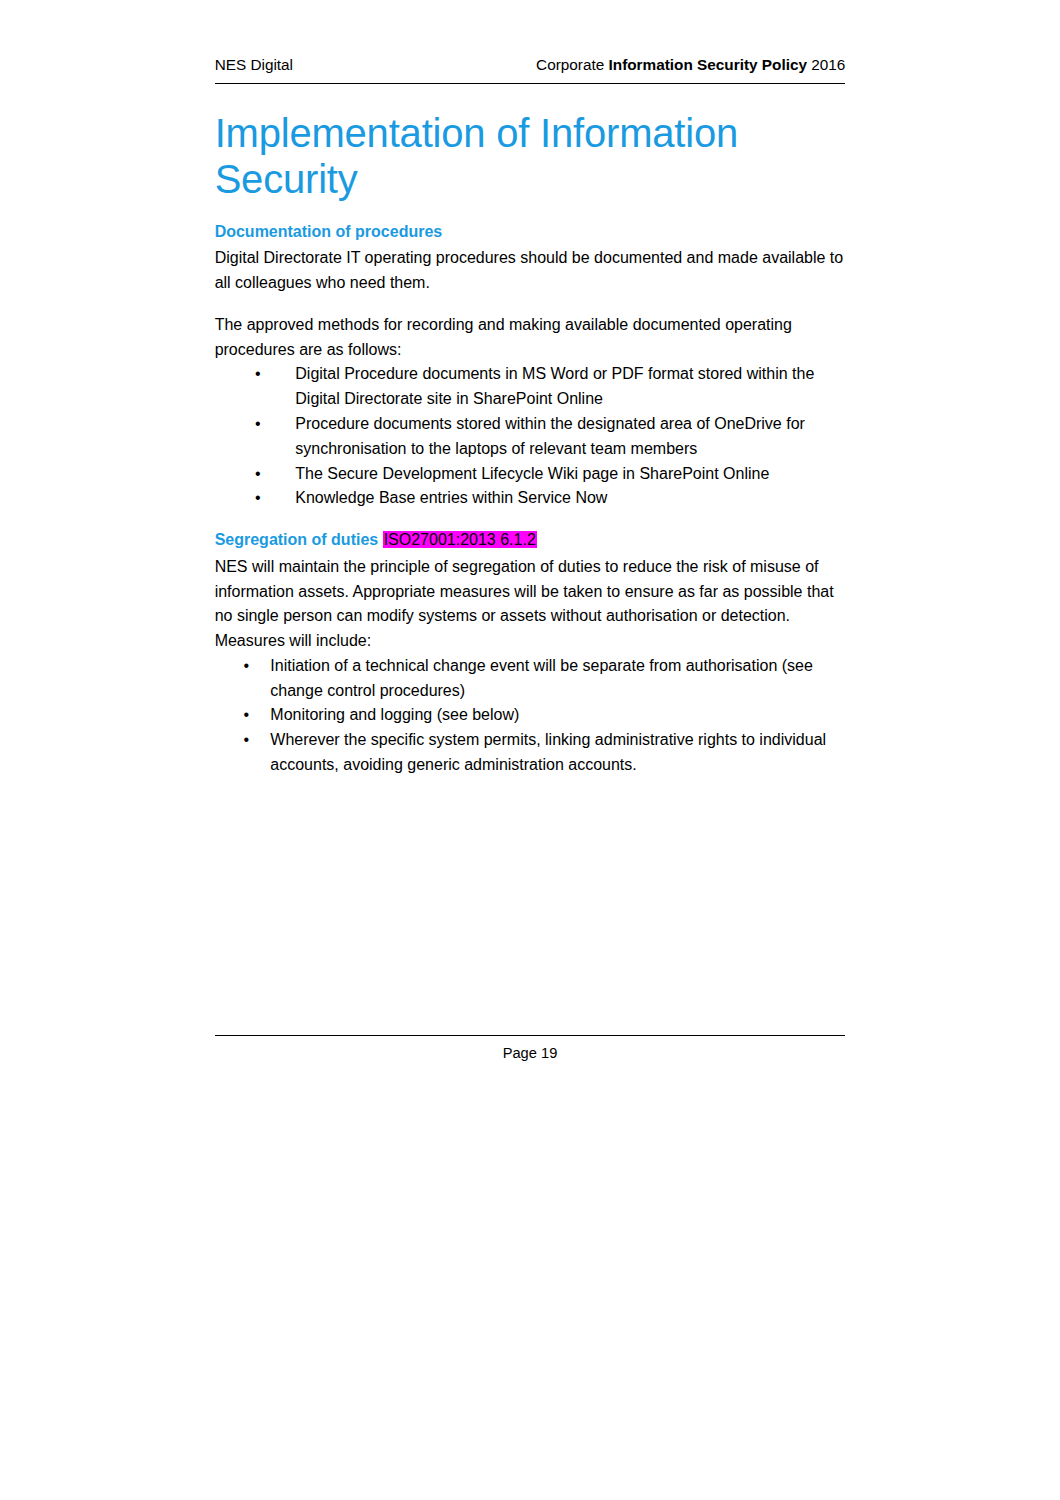NES Digital
Corporate Information Security Policy 2016
Implementation of Information Security
Documentation of procedures
Digital Directorate IT operating procedures should be documented and made available to all colleagues who need them.
The approved methods for recording and making available documented operating procedures are as follows:
Digital Procedure documents in MS Word or PDF format stored within the Digital Directorate site in SharePoint Online
Procedure documents stored within the designated area of OneDrive for synchronisation to the laptops of relevant team members
The Secure Development Lifecycle Wiki page in SharePoint Online
Knowledge Base entries within Service Now
Segregation of duties ISO27001:2013 6.1.2
NES will maintain the principle of segregation of duties to reduce the risk of misuse of information assets. Appropriate measures will be taken to ensure as far as possible that no single person can modify systems or assets without authorisation or detection. Measures will include:
Initiation of a technical change event will be separate from authorisation (see change control procedures)
Monitoring and logging (see below)
Wherever the specific system permits, linking administrative rights to individual accounts, avoiding generic administration accounts.
Page 19